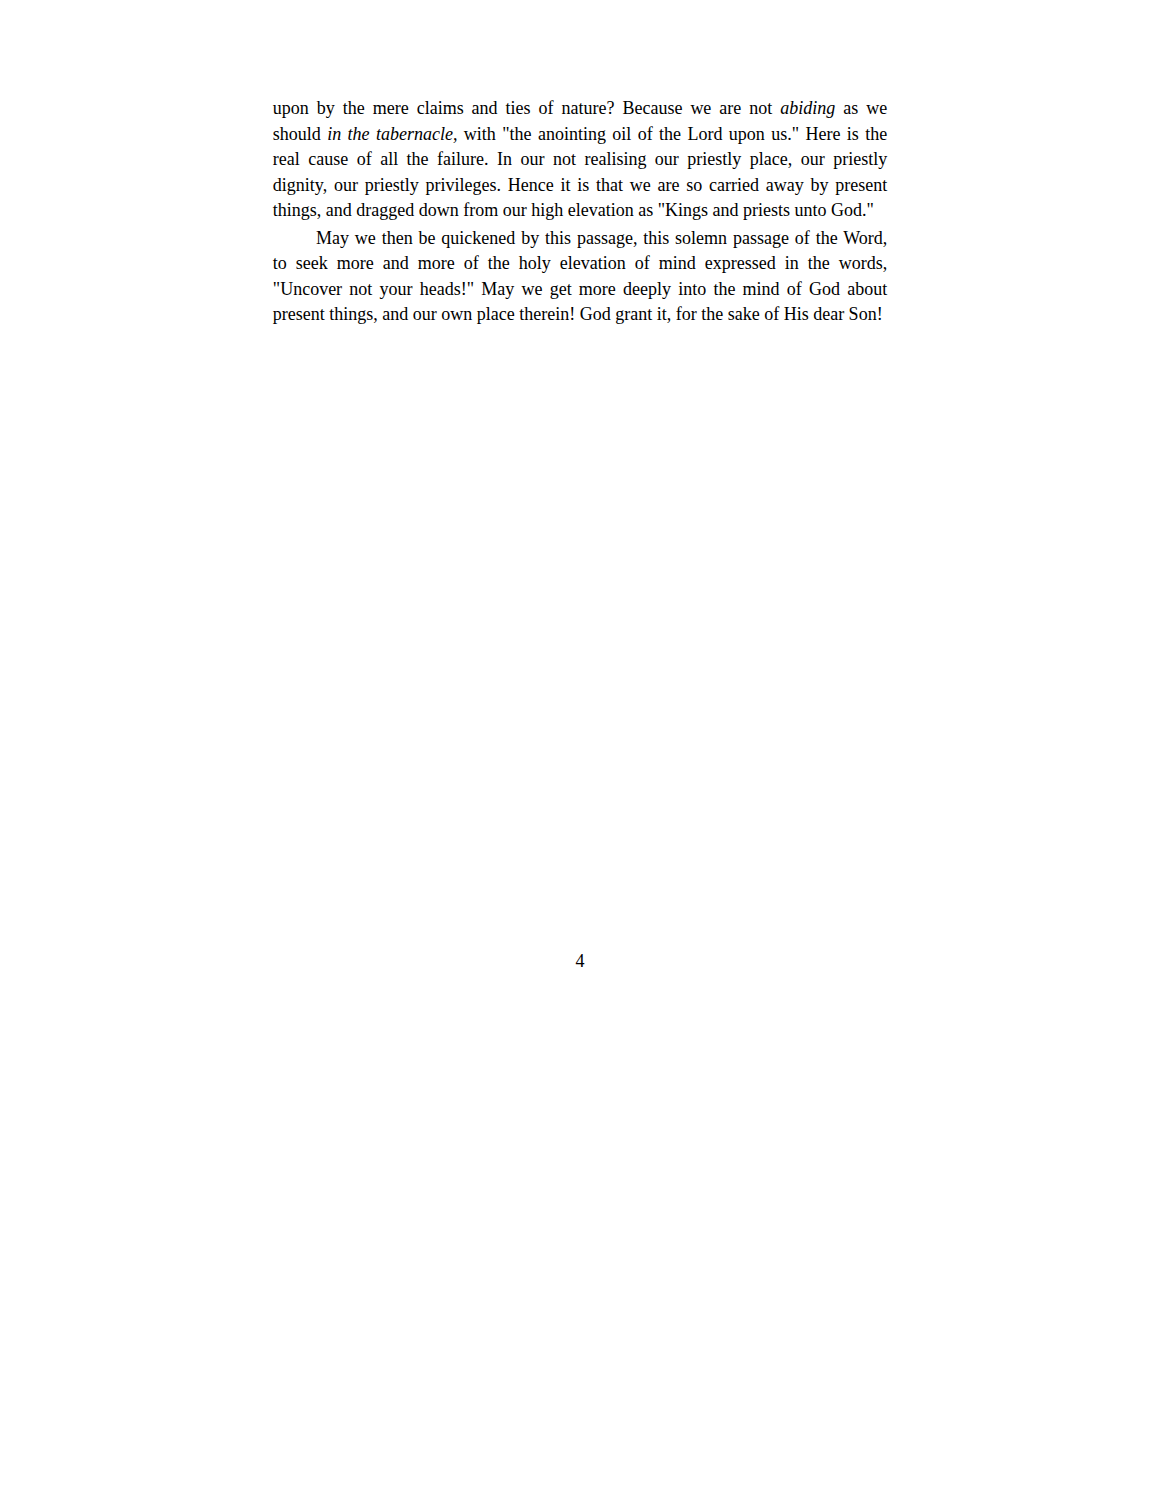upon by the mere claims and ties of nature? Because we are not abiding as we should in the tabernacle, with "the anointing oil of the Lord upon us." Here is the real cause of all the failure. In our not realising our priestly place, our priestly dignity, our priestly privileges. Hence it is that we are so carried away by present things, and dragged down from our high elevation as "Kings and priests unto God."
May we then be quickened by this passage, this solemn passage of the Word, to seek more and more of the holy elevation of mind expressed in the words, "Uncover not your heads!" May we get more deeply into the mind of God about present things, and our own place therein! God grant it, for the sake of His dear Son!
4